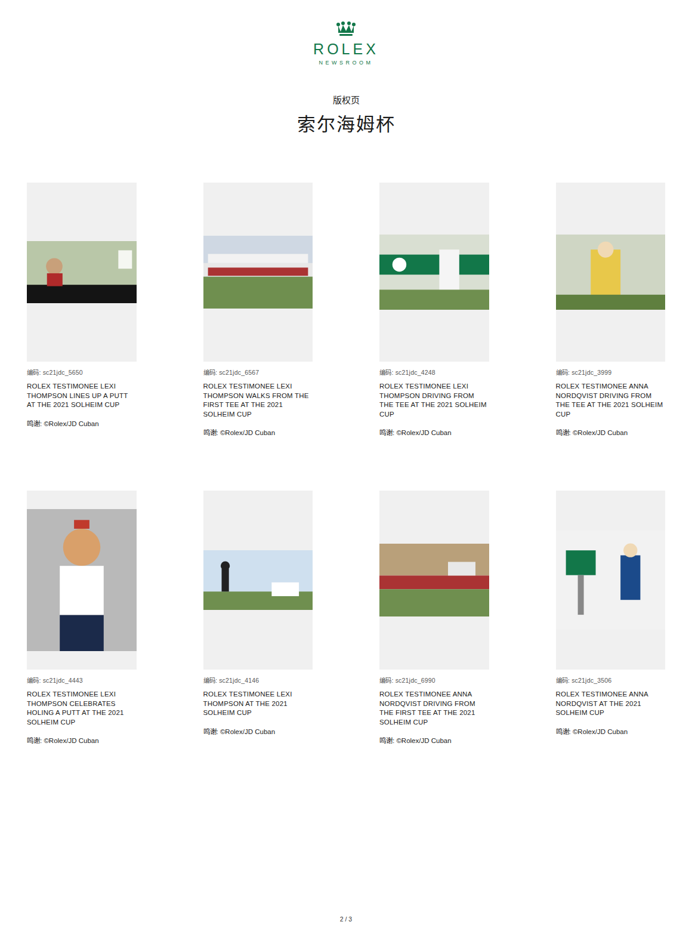ROLEX
NEWSROOM
版权页
索尔海姆杯
编码: sc21jdc_5650
ROLEX TESTIMONEE LEXI THOMPSON LINES UP A PUTT AT THE 2021 SOLHEIM CUP
鸣谢: ©Rolex/JD Cuban
编码: sc21jdc_6567
ROLEX TESTIMONEE LEXI THOMPSON WALKS FROM THE FIRST TEE AT THE 2021 SOLHEIM CUP
鸣谢: ©Rolex/JD Cuban
编码: sc21jdc_4248
ROLEX TESTIMONEE LEXI THOMPSON DRIVING FROM THE TEE AT THE 2021 SOLHEIM CUP
鸣谢: ©Rolex/JD Cuban
编码: sc21jdc_3999
ROLEX TESTIMONEE ANNA NORDQVIST DRIVING FROM THE TEE AT THE 2021 SOLHEIM CUP
鸣谢: ©Rolex/JD Cuban
编码: sc21jdc_4443
ROLEX TESTIMONEE LEXI THOMPSON CELEBRATES HOLING A PUTT AT THE 2021 SOLHEIM CUP
鸣谢: ©Rolex/JD Cuban
编码: sc21jdc_4146
ROLEX TESTIMONEE LEXI THOMPSON AT THE 2021 SOLHEIM CUP
鸣谢: ©Rolex/JD Cuban
编码: sc21jdc_6990
ROLEX TESTIMONEE ANNA NORDQVIST DRIVING FROM THE FIRST TEE AT THE 2021 SOLHEIM CUP
鸣谢: ©Rolex/JD Cuban
编码: sc21jdc_3506
ROLEX TESTIMONEE ANNA NORDQVIST AT THE 2021 SOLHEIM CUP
鸣谢: ©Rolex/JD Cuban
2 / 3